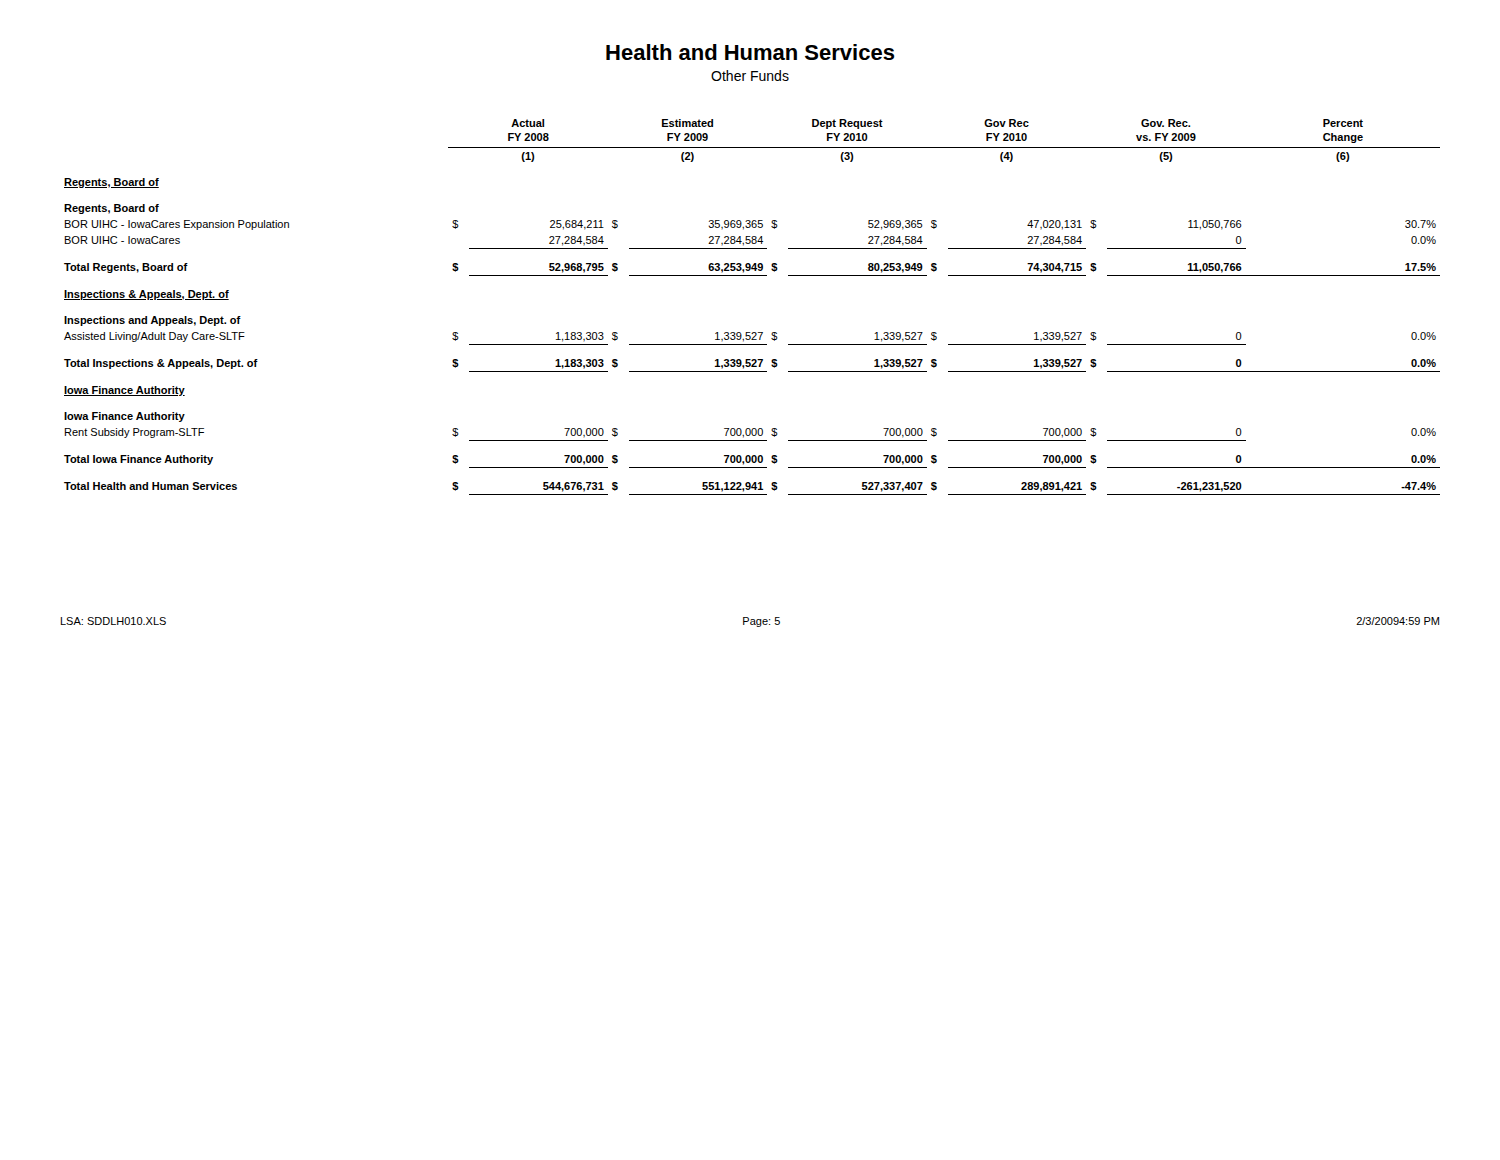Health and Human Services
Other Funds
| | Actual FY 2008 | Estimated FY 2009 | Dept Request FY 2010 | Gov Rec FY 2010 | Gov. Rec. vs. FY 2009 | Percent Change |
| --- | --- | --- | --- | --- | --- | --- |
| | (1) | (2) | (3) | (4) | (5) | (6) |
| Regents, Board of | |
| Regents, Board of | |
| BOR UIHC - IowaCares Expansion Population | $ | 25,684,211 | $ | 35,969,365 | $ | 52,969,365 | $ | 47,020,131 | $ | 11,050,766 | 30.7% |
| BOR UIHC - IowaCares | | 27,284,584 | | 27,284,584 | | 27,284,584 | | 27,284,584 | | 0 | 0.0% |
| Total Regents, Board of | $ | 52,968,795 | $ | 63,253,949 | $ | 80,253,949 | $ | 74,304,715 | $ | 11,050,766 | 17.5% |
| Inspections & Appeals, Dept. of | |
| Inspections and Appeals, Dept. of | |
| Assisted Living/Adult Day Care-SLTF | $ | 1,183,303 | $ | 1,339,527 | $ | 1,339,527 | $ | 1,339,527 | $ | 0 | 0.0% |
| Total Inspections & Appeals, Dept. of | $ | 1,183,303 | $ | 1,339,527 | $ | 1,339,527 | $ | 1,339,527 | $ | 0 | 0.0% |
| Iowa Finance Authority | |
| Iowa Finance Authority | |
| Rent Subsidy Program-SLTF | $ | 700,000 | $ | 700,000 | $ | 700,000 | $ | 700,000 | $ | 0 | 0.0% |
| Total Iowa Finance Authority | $ | 700,000 | $ | 700,000 | $ | 700,000 | $ | 700,000 | $ | 0 | 0.0% |
| Total Health and Human Services | $ | 544,676,731 | $ | 551,122,941 | $ | 527,337,407 | $ | 289,891,421 | $ | -261,231,520 | -47.4% |
LSA: SDDLH010.XLS
Page: 5
2/3/20094:59 PM